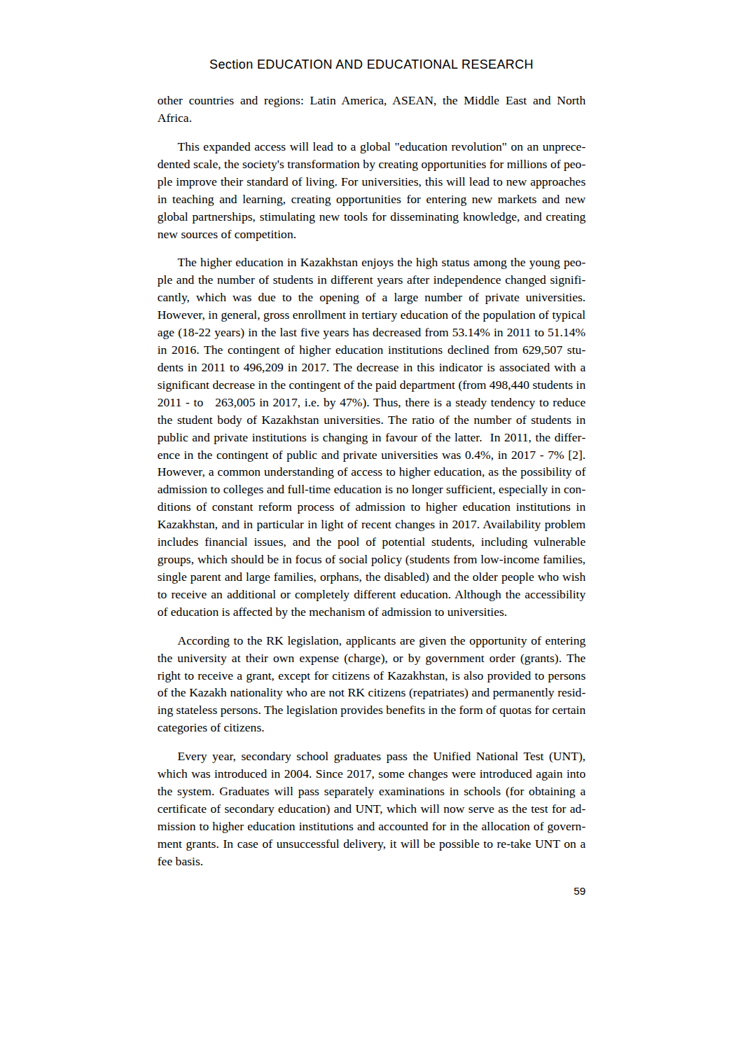Section EDUCATION AND EDUCATIONAL RESEARCH
other countries and regions: Latin America, ASEAN, the Middle East and North Africa.
This expanded access will lead to a global "education revolution" on an unprecedented scale, the society's transformation by creating opportunities for millions of people improve their standard of living. For universities, this will lead to new approaches in teaching and learning, creating opportunities for entering new markets and new global partnerships, stimulating new tools for disseminating knowledge, and creating new sources of competition.
The higher education in Kazakhstan enjoys the high status among the young people and the number of students in different years after independence changed significantly, which was due to the opening of a large number of private universities. However, in general, gross enrollment in tertiary education of the population of typical age (18-22 years) in the last five years has decreased from 53.14% in 2011 to 51.14% in 2016. The contingent of higher education institutions declined from 629,507 students in 2011 to 496,209 in 2017. The decrease in this indicator is associated with a significant decrease in the contingent of the paid department (from 498,440 students in 2011 - to 263,005 in 2017, i.e. by 47%). Thus, there is a steady tendency to reduce the student body of Kazakhstan universities. The ratio of the number of students in public and private institutions is changing in favour of the latter. In 2011, the difference in the contingent of public and private universities was 0.4%, in 2017 - 7% [2]. However, a common understanding of access to higher education, as the possibility of admission to colleges and full-time education is no longer sufficient, especially in conditions of constant reform process of admission to higher education institutions in Kazakhstan, and in particular in light of recent changes in 2017. Availability problem includes financial issues, and the pool of potential students, including vulnerable groups, which should be in focus of social policy (students from low-income families, single parent and large families, orphans, the disabled) and the older people who wish to receive an additional or completely different education. Although the accessibility of education is affected by the mechanism of admission to universities.
According to the RK legislation, applicants are given the opportunity of entering the university at their own expense (charge), or by government order (grants). The right to receive a grant, except for citizens of Kazakhstan, is also provided to persons of the Kazakh nationality who are not RK citizens (repatriates) and permanently residing stateless persons. The legislation provides benefits in the form of quotas for certain categories of citizens.
Every year, secondary school graduates pass the Unified National Test (UNT), which was introduced in 2004. Since 2017, some changes were introduced again into the system. Graduates will pass separately examinations in schools (for obtaining a certificate of secondary education) and UNT, which will now serve as the test for admission to higher education institutions and accounted for in the allocation of government grants. In case of unsuccessful delivery, it will be possible to re-take UNT on a fee basis.
59